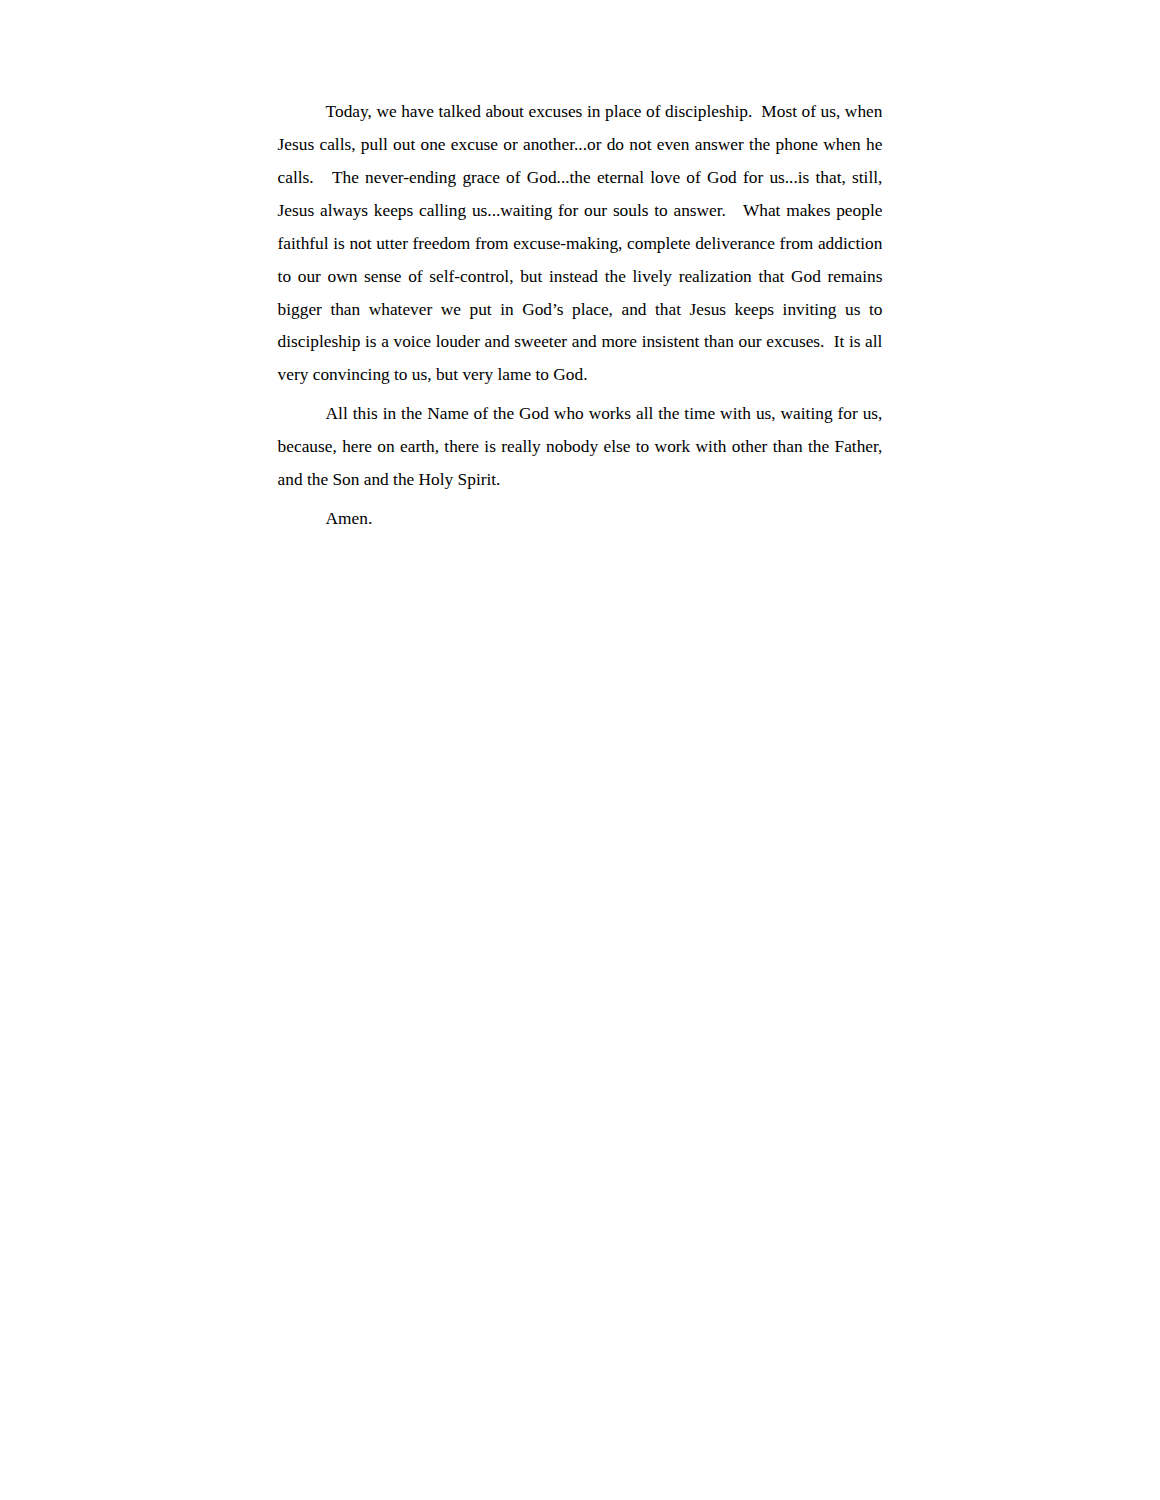Today, we have talked about excuses in place of discipleship. Most of us, when Jesus calls, pull out one excuse or another...or do not even answer the phone when he calls. The never-ending grace of God...the eternal love of God for us...is that, still, Jesus always keeps calling us...waiting for our souls to answer. What makes people faithful is not utter freedom from excuse-making, complete deliverance from addiction to our own sense of self-control, but instead the lively realization that God remains bigger than whatever we put in God’s place, and that Jesus keeps inviting us to discipleship is a voice louder and sweeter and more insistent than our excuses. It is all very convincing to us, but very lame to God.
All this in the Name of the God who works all the time with us, waiting for us, because, here on earth, there is really nobody else to work with other than the Father, and the Son and the Holy Spirit.
Amen.